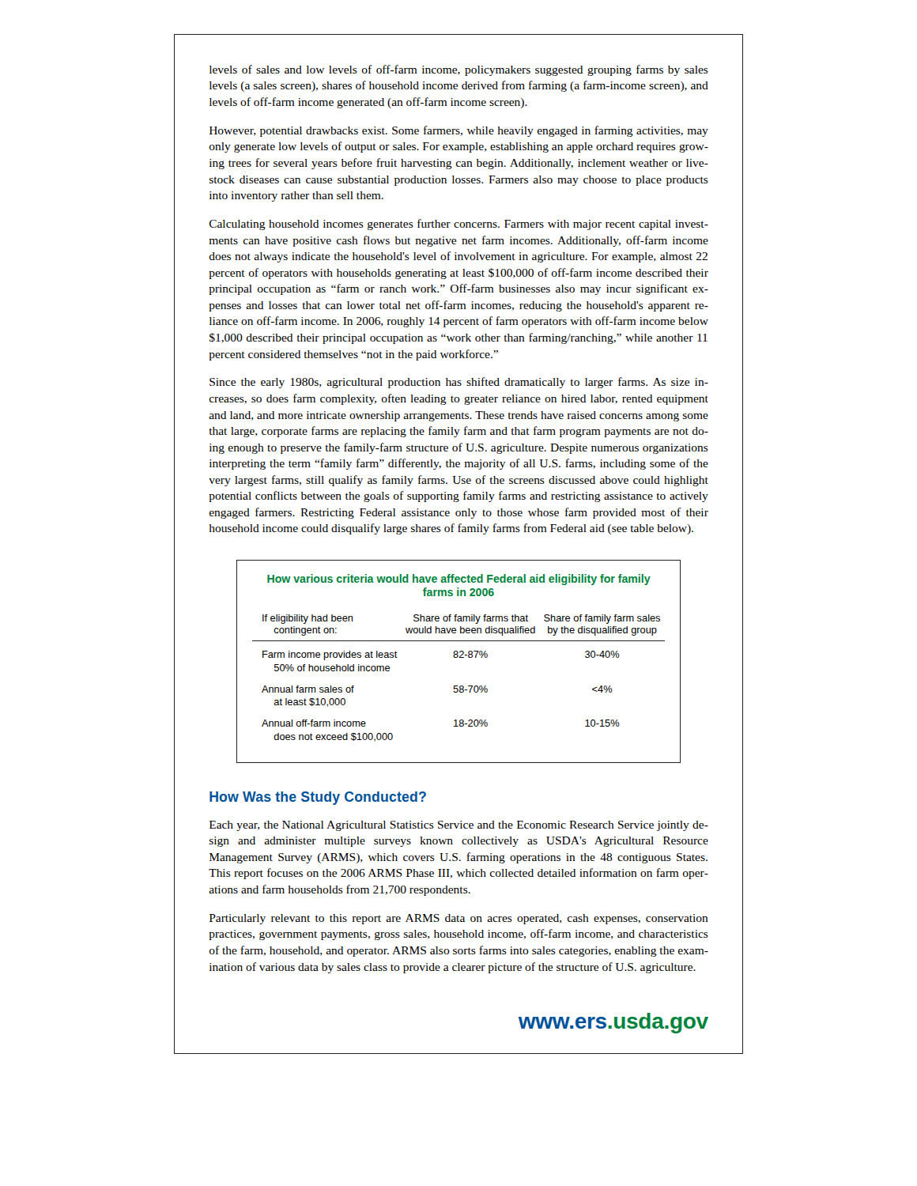levels of sales and low levels of off-farm income, policymakers suggested grouping farms by sales levels (a sales screen), shares of household income derived from farming (a farm-income screen), and levels of off-farm income generated (an off-farm income screen).
However, potential drawbacks exist. Some farmers, while heavily engaged in farming activities, may only generate low levels of output or sales. For example, establishing an apple orchard requires growing trees for several years before fruit harvesting can begin. Additionally, inclement weather or livestock diseases can cause substantial production losses. Farmers also may choose to place products into inventory rather than sell them.
Calculating household incomes generates further concerns. Farmers with major recent capital investments can have positive cash flows but negative net farm incomes. Additionally, off-farm income does not always indicate the household's level of involvement in agriculture. For example, almost 22 percent of operators with households generating at least $100,000 of off-farm income described their principal occupation as “farm or ranch work.” Off-farm businesses also may incur significant expenses and losses that can lower total net off-farm incomes, reducing the household's apparent reliance on off-farm income. In 2006, roughly 14 percent of farm operators with off-farm income below $1,000 described their principal occupation as “work other than farming/ranching,” while another 11 percent considered themselves “not in the paid workforce.”
Since the early 1980s, agricultural production has shifted dramatically to larger farms. As size increases, so does farm complexity, often leading to greater reliance on hired labor, rented equipment and land, and more intricate ownership arrangements. These trends have raised concerns among some that large, corporate farms are replacing the family farm and that farm program payments are not doing enough to preserve the family-farm structure of U.S. agriculture. Despite numerous organizations interpreting the term “family farm” differently, the majority of all U.S. farms, including some of the very largest farms, still qualify as family farms. Use of the screens discussed above could highlight potential conflicts between the goals of supporting family farms and restricting assistance to actively engaged farmers. Restricting Federal assistance only to those whose farm provided most of their household income could disqualify large shares of family farms from Federal aid (see table below).
How various criteria would have affected Federal aid eligibility for family farms in 2006
| If eligibility had been contingent on: | Share of family farms that would have been disqualified | Share of family farm sales by the disqualified group |
| --- | --- | --- |
| Farm income provides at least 50% of household income | 82-87% | 30-40% |
| Annual farm sales of at least $10,000 | 58-70% | <4% |
| Annual off-farm income does not exceed $100,000 | 18-20% | 10-15% |
How Was the Study Conducted?
Each year, the National Agricultural Statistics Service and the Economic Research Service jointly design and administer multiple surveys known collectively as USDA's Agricultural Resource Management Survey (ARMS), which covers U.S. farming operations in the 48 contiguous States. This report focuses on the 2006 ARMS Phase III, which collected detailed information on farm operations and farm households from 21,700 respondents.
Particularly relevant to this report are ARMS data on acres operated, cash expenses, conservation practices, government payments, gross sales, household income, off-farm income, and characteristics of the farm, household, and operator. ARMS also sorts farms into sales categories, enabling the examination of various data by sales class to provide a clearer picture of the structure of U.S. agriculture.
www.ers.usda.gov